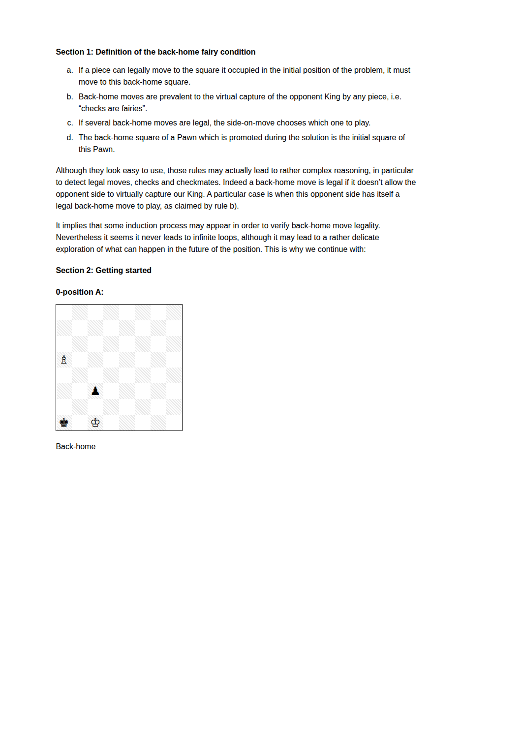Section 1: Definition of the back-home fairy condition
If a piece can legally move to the square it occupied in the initial position of the problem, it must move to this back-home square.
Back-home moves are prevalent to the virtual capture of the opponent King by any piece, i.e. “checks are fairies”.
If several back-home moves are legal, the side-on-move chooses which one to play.
The back-home square of a Pawn which is promoted during the solution is the initial square of this Pawn.
Although they look easy to use, those rules may actually lead to rather complex reasoning, in particular to detect legal moves, checks and checkmates. Indeed a back-home move is legal if it doesn’t allow the opponent side to virtually capture our King. A particular case is when this opponent side has itself a legal back-home move to play, as claimed by rule b).
It implies that some induction process may appear in order to verify back-home move legality. Nevertheless it seems it never leads to infinite loops, although it may lead to a rather delicate exploration of what can happen in the future of the position. This is why we continue with:
Section 2: Getting started
0-position A:
| ♗ | | | | | | | |
| | | ♟ | | | | | |
| ♚ | | ♔ | | | | | |
Back-home